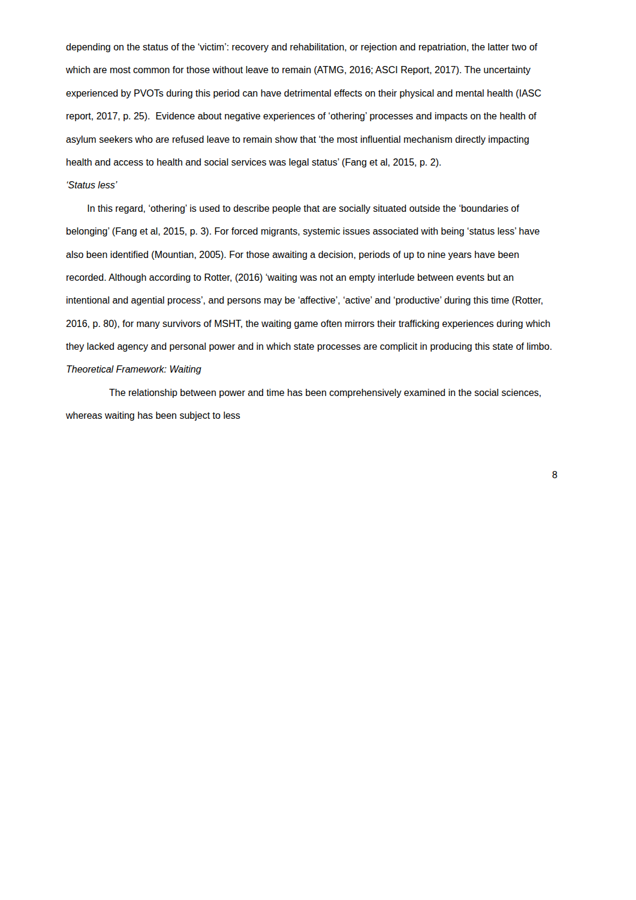depending on the status of the ‘victim’: recovery and rehabilitation, or rejection and repatriation, the latter two of which are most common for those without leave to remain (ATMG, 2016; ASCI Report, 2017). The uncertainty experienced by PVOTs during this period can have detrimental effects on their physical and mental health (IASC report, 2017, p. 25). Evidence about negative experiences of ‘othering’ processes and impacts on the health of asylum seekers who are refused leave to remain show that ‘the most influential mechanism directly impacting health and access to health and social services was legal status’ (Fang et al, 2015, p. 2).
‘Status less’
In this regard, ‘othering’ is used to describe people that are socially situated outside the ‘boundaries of belonging’ (Fang et al, 2015, p. 3). For forced migrants, systemic issues associated with being ‘status less’ have also been identified (Mountian, 2005). For those awaiting a decision, periods of up to nine years have been recorded. Although according to Rotter, (2016) ‘waiting was not an empty interlude between events but an intentional and agential process’, and persons may be ‘affective’, ‘active’ and ‘productive’ during this time (Rotter, 2016, p. 80), for many survivors of MSHT, the waiting game often mirrors their trafficking experiences during which they lacked agency and personal power and in which state processes are complicit in producing this state of limbo.
Theoretical Framework: Waiting
The relationship between power and time has been comprehensively examined in the social sciences, whereas waiting has been subject to less
8